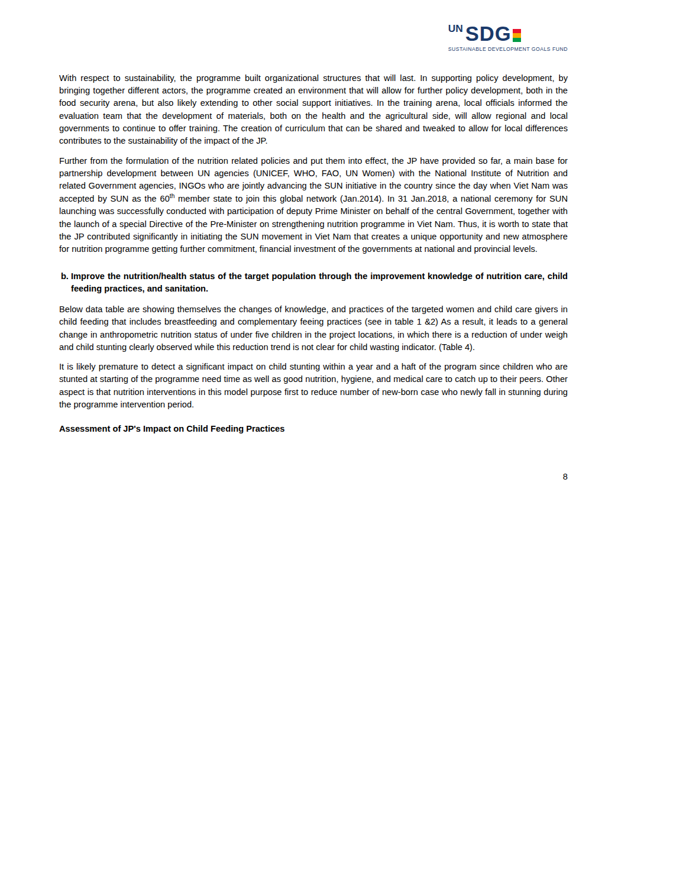UNSDG
Sustainable Development Goals Fund
With respect to sustainability, the programme built organizational structures that will last. In supporting policy development, by bringing together different actors, the programme created an environment that will allow for further policy development, both in the food security arena, but also likely extending to other social support initiatives. In the training arena, local officials informed the evaluation team that the development of materials, both on the health and the agricultural side, will allow regional and local governments to continue to offer training. The creation of curriculum that can be shared and tweaked to allow for local differences contributes to the sustainability of the impact of the JP.
Further from the formulation of the nutrition related policies and put them into effect, the JP have provided so far, a main base for partnership development between UN agencies (UNICEF, WHO, FAO, UN Women) with the National Institute of Nutrition and related Government agencies, INGOs who are jointly advancing the SUN initiative in the country since the day when Viet Nam was accepted by SUN as the 60th member state to join this global network (Jan.2014). In 31 Jan.2018, a national ceremony for SUN launching was successfully conducted with participation of deputy Prime Minister on behalf of the central Government, together with the launch of a special Directive of the Pre-Minister on strengthening nutrition programme in Viet Nam. Thus, it is worth to state that the JP contributed significantly in initiating the SUN movement in Viet Nam that creates a unique opportunity and new atmosphere for nutrition programme getting further commitment, financial investment of the governments at national and provincial levels.
Improve the nutrition/health status of the target population through the improvement knowledge of nutrition care, child feeding practices, and sanitation.
Below data table are showing themselves the changes of knowledge, and practices of the targeted women and child care givers in child feeding that includes breastfeeding and complementary feeing practices (see in table 1 &2) As a result, it leads to a general change in anthropometric nutrition status of under five children in the project locations, in which there is a reduction of under weigh and child stunting clearly observed while this reduction trend is not clear for child wasting indicator. (Table 4).
It is likely premature to detect a significant impact on child stunting within a year and a haft of the program since children who are stunted at starting of the programme need time as well as good nutrition, hygiene, and medical care to catch up to their peers. Other aspect is that nutrition interventions in this model purpose first to reduce number of new-born case who newly fall in stunning during the programme intervention period.
Assessment of JP's Impact on Child Feeding Practices
8